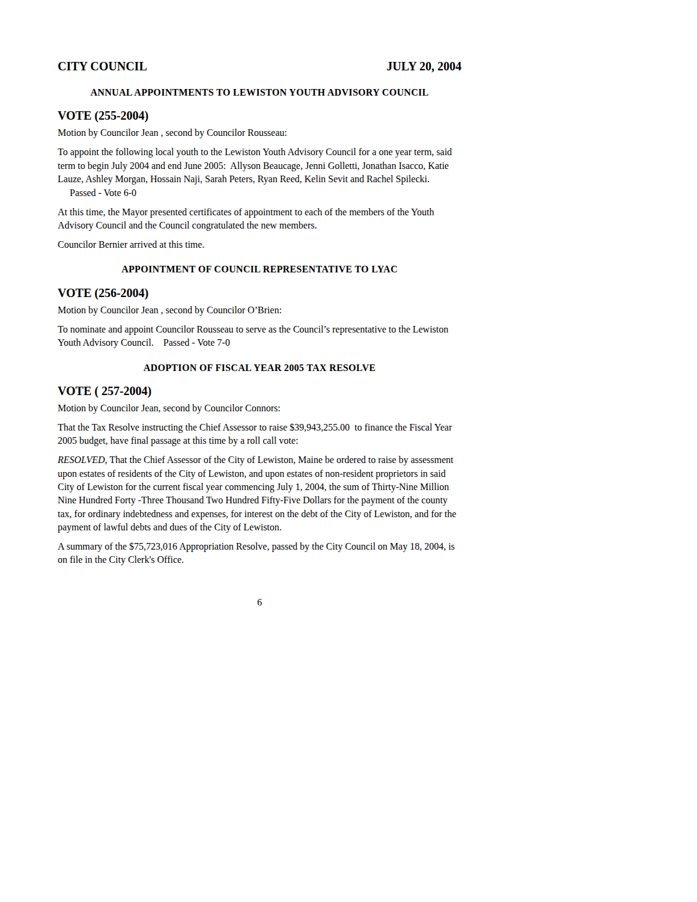CITY COUNCIL JULY 20, 2004
ANNUAL APPOINTMENTS TO LEWISTON YOUTH ADVISORY COUNCIL
VOTE (255-2004)
Motion by Councilor Jean , second by Councilor Rousseau:
To appoint the following local youth to the Lewiston Youth Advisory Council for a one year term, said term to begin July 2004 and end June 2005: Allyson Beaucage, Jenni Golletti, Jonathan Isacco, Katie Lauze, Ashley Morgan, Hossain Naji, Sarah Peters, Ryan Reed, Kelin Sevit and Rachel Spilecki. Passed - Vote 6-0
At this time, the Mayor presented certificates of appointment to each of the members of the Youth Advisory Council and the Council congratulated the new members.
Councilor Bernier arrived at this time.
APPOINTMENT OF COUNCIL REPRESENTATIVE TO LYAC
VOTE (256-2004)
Motion by Councilor Jean , second by Councilor O’Brien:
To nominate and appoint Councilor Rousseau to serve as the Council’s representative to the Lewiston Youth Advisory Council. Passed - Vote 7-0
ADOPTION OF FISCAL YEAR 2005 TAX RESOLVE
VOTE ( 257-2004)
Motion by Councilor Jean, second by Councilor Connors:
That the Tax Resolve instructing the Chief Assessor to raise $39,943,255.00 to finance the Fiscal Year 2005 budget, have final passage at this time by a roll call vote:
RESOLVED, That the Chief Assessor of the City of Lewiston, Maine be ordered to raise by assessment upon estates of residents of the City of Lewiston, and upon estates of non-resident proprietors in said City of Lewiston for the current fiscal year commencing July 1, 2004, the sum of Thirty-Nine Million Nine Hundred Forty -Three Thousand Two Hundred Fifty-Five Dollars for the payment of the county tax, for ordinary indebtedness and expenses, for interest on the debt of the City of Lewiston, and for the payment of lawful debts and dues of the City of Lewiston.
A summary of the $75,723,016 Appropriation Resolve, passed by the City Council on May 18, 2004, is on file in the City Clerk's Office.
6